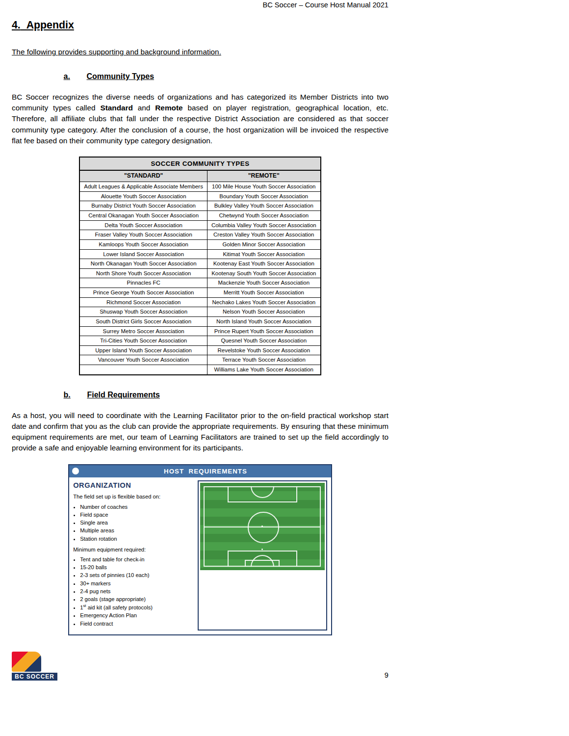BC Soccer – Course Host Manual 2021
4. Appendix
The following provides supporting and background information.
a. Community Types
BC Soccer recognizes the diverse needs of organizations and has categorized its Member Districts into two community types called Standard and Remote based on player registration, geographical location, etc. Therefore, all affiliate clubs that fall under the respective District Association are considered as that soccer community type category. After the conclusion of a course, the host organization will be invoiced the respective flat fee based on their community type category designation.
SOCCER COMMUNITY TYPES
| "STANDARD" | "REMOTE" |
| --- | --- |
| Adult Leagues & Applicable Associate Members | 100 Mile House Youth Soccer Association |
| Alouette Youth Soccer Association | Boundary Youth Soccer Association |
| Burnaby District Youth Soccer Association | Bulkley Valley Youth Soccer Association |
| Central Okanagan Youth Soccer Association | Chetwynd Youth Soccer Association |
| Delta Youth Soccer Association | Columbia Valley Youth Soccer Association |
| Fraser Valley Youth Soccer Association | Creston Valley Youth Soccer Association |
| Kamloops Youth Soccer Association | Golden Minor Soccer Association |
| Lower Island Soccer Association | Kitimat Youth Soccer Association |
| North Okanagan Youth Soccer Association | Kootenay East Youth Soccer Association |
| North Shore Youth Soccer Association | Kootenay South Youth Soccer Association |
| Pinnacles FC | Mackenzie Youth Soccer Association |
| Prince George Youth Soccer Association | Merritt Youth Soccer Association |
| Richmond Soccer Association | Nechako Lakes Youth Soccer Association |
| Shuswap Youth Soccer Association | Nelson Youth Soccer Association |
| South District Girls Soccer Association | North Island Youth Soccer Association |
| Surrey Metro Soccer Association | Prince Rupert Youth Soccer Association |
| Tri-Cities Youth Soccer Association | Quesnel Youth Soccer Association |
| Upper Island Youth Soccer Association | Revelstoke Youth Soccer Association |
| Vancouver Youth Soccer Association | Terrace Youth Soccer Association |
| | Williams Lake Youth Soccer Association |
b. Field Requirements
As a host, you will need to coordinate with the Learning Facilitator prior to the on-field practical workshop start date and confirm that you as the club can provide the appropriate requirements. By ensuring that these minimum equipment requirements are met, our team of Learning Facilitators are trained to set up the field accordingly to provide a safe and enjoyable learning environment for its participants.
HOST REQUIREMENTS
ORGANIZATION
The field set up is flexible based on:
Number of coaches
Field space
Single area
Multiple areas
Station rotation
Minimum equipment required:
Tent and table for check-in
15-20 balls
2-3 sets of pinnies (10 each)
30+ markers
2-4 pug nets
2 goals (stage appropriate)
1st aid kit (all safety protocols)
Emergency Action Plan
Field contract
BC SOCCER
9